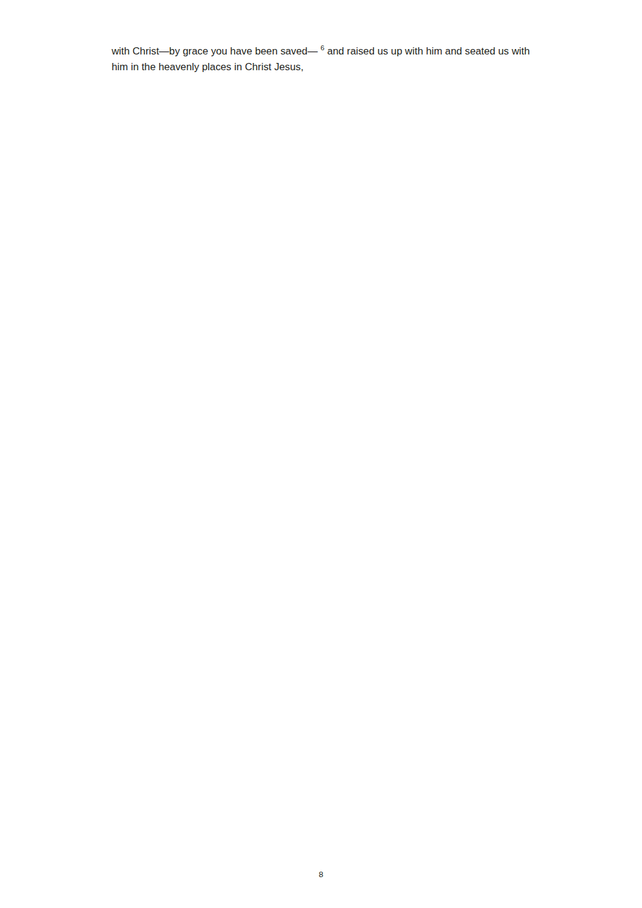with Christ—by grace you have been saved— 6 and raised us up with him and seated us with him in the heavenly places in Christ Jesus,
8